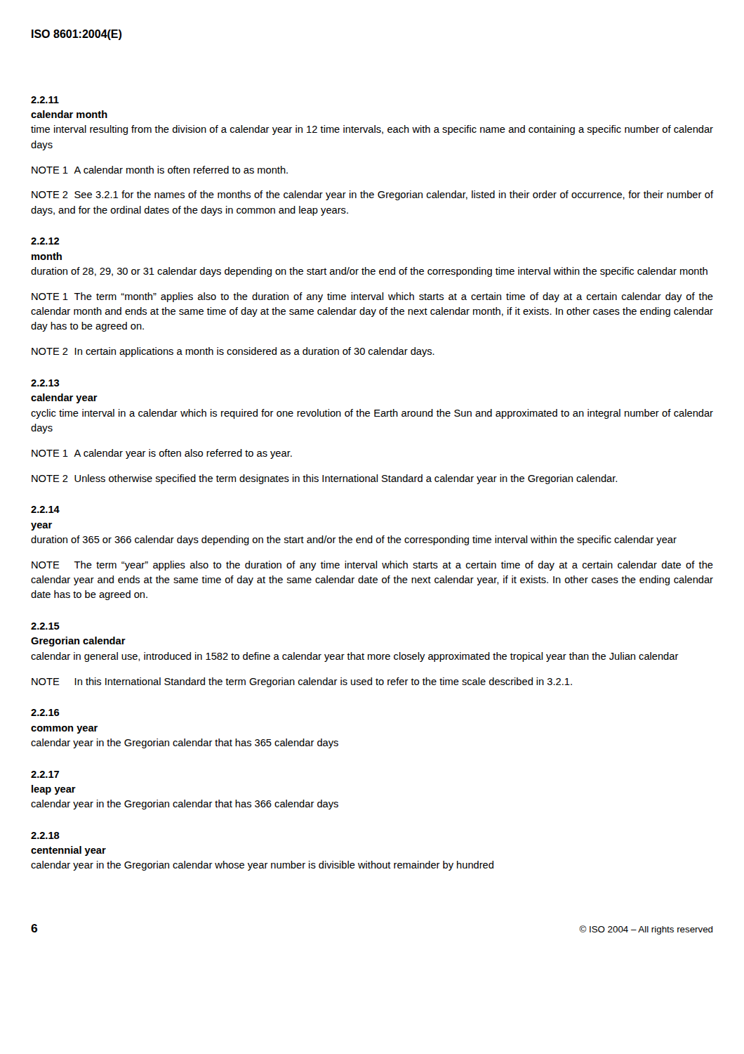ISO 8601:2004(E)
2.2.11
calendar month
time interval resulting from the division of a calendar year in 12 time intervals, each with a specific name and containing a specific number of calendar days
NOTE 1 A calendar month is often referred to as month.
NOTE 2 See 3.2.1 for the names of the months of the calendar year in the Gregorian calendar, listed in their order of occurrence, for their number of days, and for the ordinal dates of the days in common and leap years.
2.2.12
month
duration of 28, 29, 30 or 31 calendar days depending on the start and/or the end of the corresponding time interval within the specific calendar month
NOTE 1 The term “month” applies also to the duration of any time interval which starts at a certain time of day at a certain calendar day of the calendar month and ends at the same time of day at the same calendar day of the next calendar month, if it exists. In other cases the ending calendar day has to be agreed on.
NOTE 2 In certain applications a month is considered as a duration of 30 calendar days.
2.2.13
calendar year
cyclic time interval in a calendar which is required for one revolution of the Earth around the Sun and approximated to an integral number of calendar days
NOTE 1 A calendar year is often also referred to as year.
NOTE 2 Unless otherwise specified the term designates in this International Standard a calendar year in the Gregorian calendar.
2.2.14
year
duration of 365 or 366 calendar days depending on the start and/or the end of the corresponding time interval within the specific calendar year
NOTEThe term “year” applies also to the duration of any time interval which starts at a certain time of day at a certain calendar date of the calendar year and ends at the same time of day at the same calendar date of the next calendar year, if it exists. In other cases the ending calendar date has to be agreed on.
2.2.15
Gregorian calendar
calendar in general use, introduced in 1582 to define a calendar year that more closely approximated the tropical year than the Julian calendar
NOTEIn this International Standard the term Gregorian calendar is used to refer to the time scale described in 3.2.1.
2.2.16
common year
calendar year in the Gregorian calendar that has 365 calendar days
2.2.17
leap year
calendar year in the Gregorian calendar that has 366 calendar days
2.2.18
centennial year
calendar year in the Gregorian calendar whose year number is divisible without remainder by hundred
6 © ISO 2004 – All rights reserved